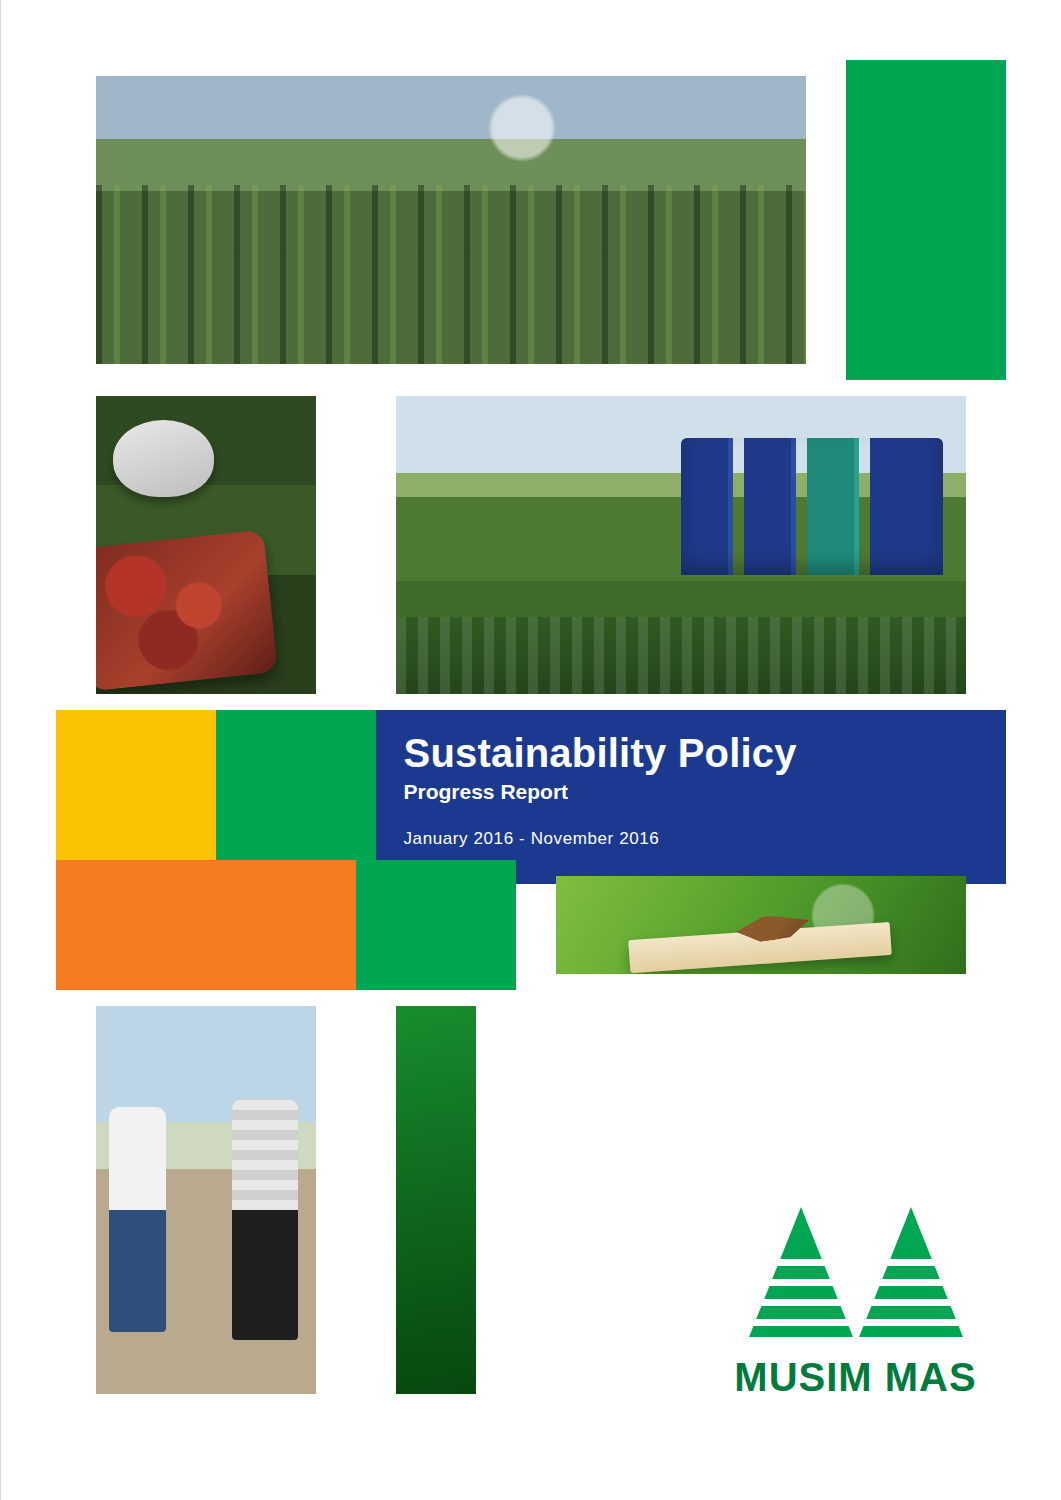Musim Mas — Sustainability Policy Progress Report, January 2016 to November 2016
Sustainability Policy
Progress Report
January 2016 - November 2016
Musim Mas logo
MUSIM MAS